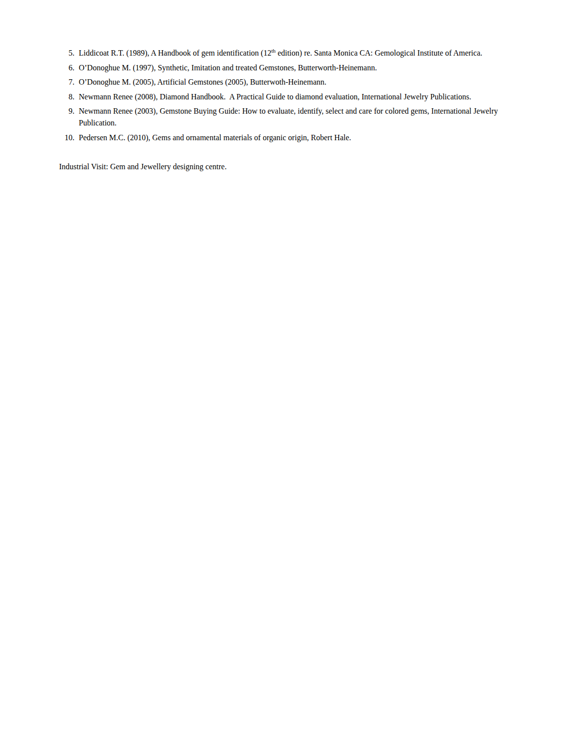Liddicoat R.T. (1989), A Handbook of gem identification (12th edition) re. Santa Monica CA: Gemological Institute of America.
O’Donoghue M. (1997), Synthetic, Imitation and treated Gemstones, Butterworth-Heinemann.
O’Donoghue M. (2005), Artificial Gemstones (2005), Butterwoth-Heinemann.
Newmann Renee (2008), Diamond Handbook. A Practical Guide to diamond evaluation, International Jewelry Publications.
Newmann Renee (2003), Gemstone Buying Guide: How to evaluate, identify, select and care for colored gems, International Jewelry Publication.
Pedersen M.C. (2010), Gems and ornamental materials of organic origin, Robert Hale.
Industrial Visit: Gem and Jewellery designing centre.